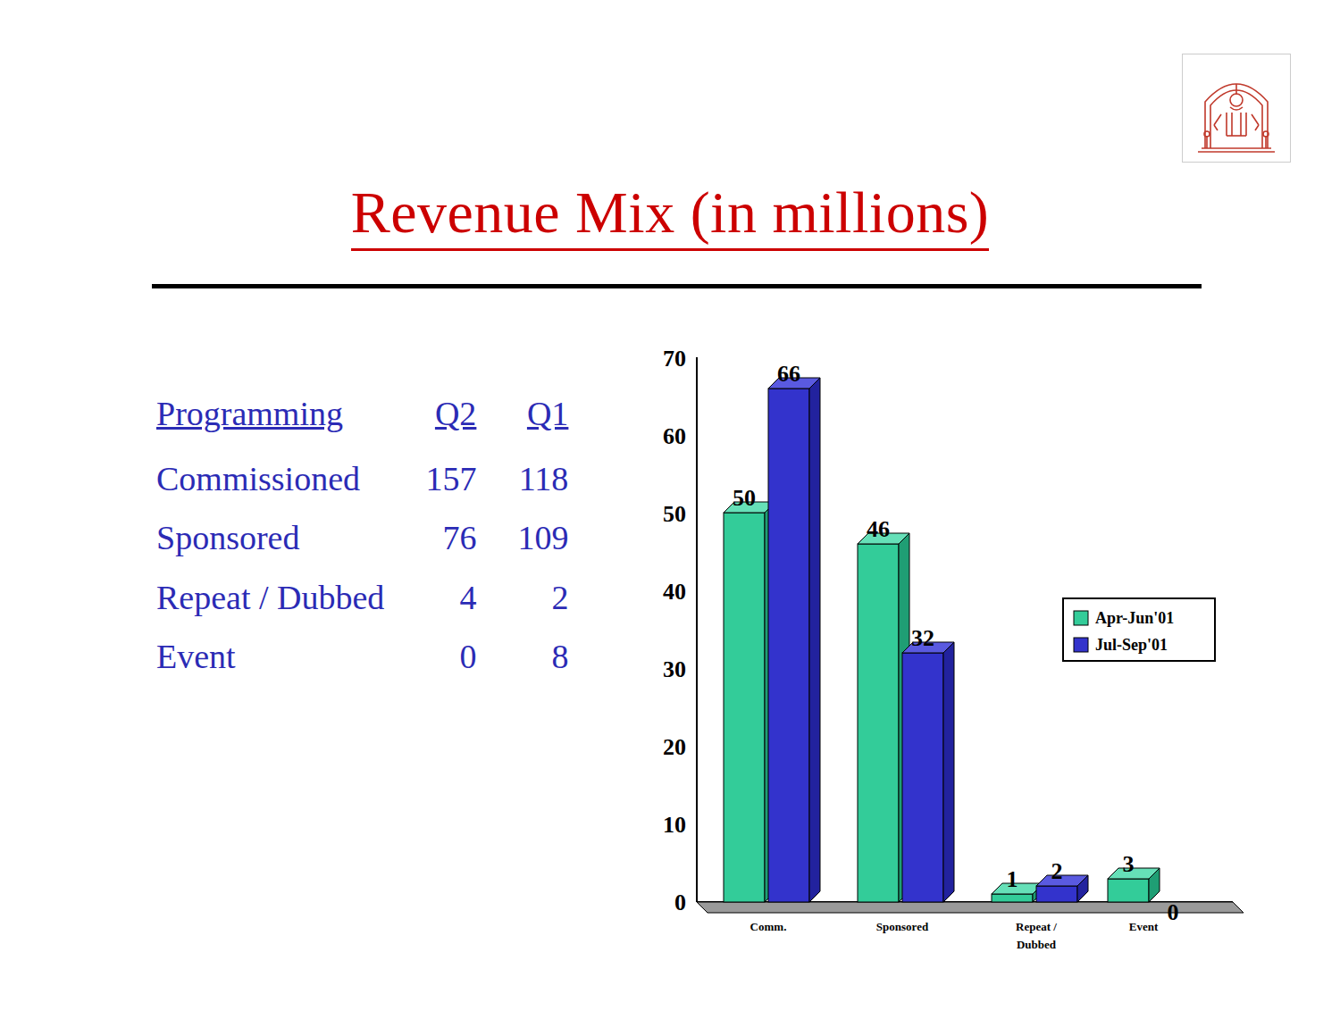Revenue Mix (in millions)
| Programming | Q2 | Q1 |
| --- | --- | --- |
| Commissioned | 157 | 118 |
| Sponsored | 76 | 109 |
| Repeat / Dubbed | 4 | 2 |
| Event | 0 | 8 |
70 60 50 40 30 20 10 0 50 66 Comm. 46 32 Sponsored 1 2 Repeat / Dubbed 3 0 Event Apr-Jun'01 Jul-Sep'01